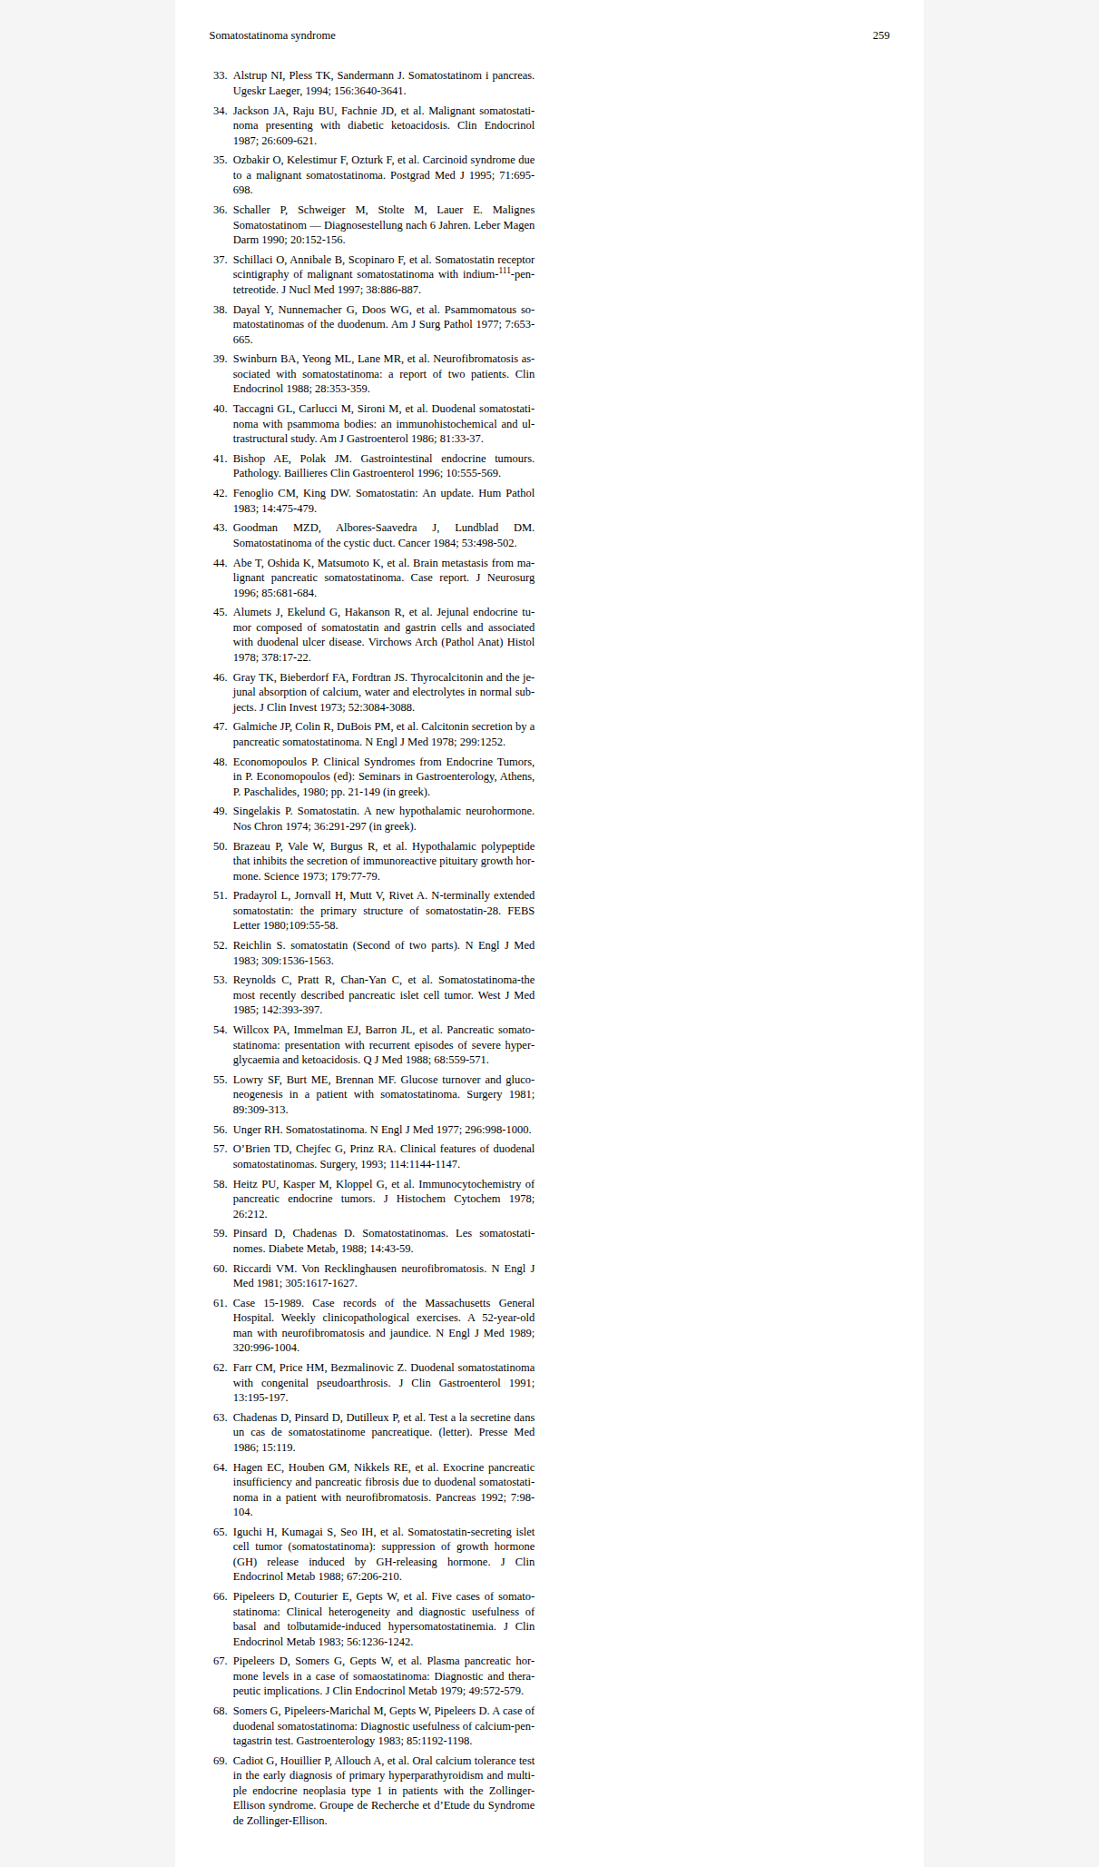Somatostatinoma syndrome 259
33. Alstrup NI, Pless TK, Sandermann J. Somatostatinom i pancreas. Ugeskr Laeger, 1994; 156:3640-3641.
34. Jackson JA, Raju BU, Fachnie JD, et al. Malignant somatostatinoma presenting with diabetic ketoacidosis. Clin Endocrinol 1987; 26:609-621.
35. Ozbakir O, Kelestimur F, Ozturk F, et al. Carcinoid syndrome due to a malignant somatostatinoma. Postgrad Med J 1995; 71:695-698.
36. Schaller P, Schweiger M, Stolte M, Lauer E. Malignes Somatostatinom — Diagnosestellung nach 6 Jahren. Leber Magen Darm 1990; 20:152-156.
37. Schillaci O, Annibale B, Scopinaro F, et al. Somatostatin receptor scintigraphy of malignant somatostatinoma with indium-111-pentetreotide. J Nucl Med 1997; 38:886-887.
38. Dayal Y, Nunnemacher G, Doos WG, et al. Psammomatous somatostatinomas of the duodenum. Am J Surg Pathol 1977; 7:653-665.
39. Swinburn BA, Yeong ML, Lane MR, et al. Neurofibromatosis associated with somatostatinoma: a report of two patients. Clin Endocrinol 1988; 28:353-359.
40. Taccagni GL, Carlucci M, Sironi M, et al. Duodenal somatostatinoma with psammoma bodies: an immunohistochemical and ultrastructural study. Am J Gastroenterol 1986; 81:33-37.
41. Bishop AE, Polak JM. Gastrointestinal endocrine tumours. Pathology. Baillieres Clin Gastroenterol 1996; 10:555-569.
42. Fenoglio CM, King DW. Somatostatin: An update. Hum Pathol 1983; 14:475-479.
43. Goodman MZD, Albores-Saavedra J, Lundblad DM. Somatostatinoma of the cystic duct. Cancer 1984; 53:498-502.
44. Abe T, Oshida K, Matsumoto K, et al. Brain metastasis from malignant pancreatic somatostatinoma. Case report. J Neurosurg 1996; 85:681-684.
45. Alumets J, Ekelund G, Hakanson R, et al. Jejunal endocrine tumor composed of somatostatin and gastrin cells and associated with duodenal ulcer disease. Virchows Arch (Pathol Anat) Histol 1978; 378:17-22.
46. Gray TK, Bieberdorf FA, Fordtran JS. Thyrocalcitonin and the jejunal absorption of calcium, water and electrolytes in normal subjects. J Clin Invest 1973; 52:3084-3088.
47. Galmiche JP, Colin R, DuBois PM, et al. Calcitonin secretion by a pancreatic somatostatinoma. N Engl J Med 1978; 299:1252.
48. Economopoulos P. Clinical Syndromes from Endocrine Tumors, in P. Economopoulos (ed): Seminars in Gastroenterology, Athens, P. Paschalides, 1980; pp. 21-149 (in greek).
49. Singelakis P. Somatostatin. A new hypothalamic neurohormone. Nos Chron 1974; 36:291-297 (in greek).
50. Brazeau P, Vale W, Burgus R, et al. Hypothalamic polypeptide that inhibits the secretion of immunoreactive pituitary growth hormone. Science 1973; 179:77-79.
51. Pradayrol L, Jornvall H, Mutt V, Rivet A. N-terminally extended somatostatin: the primary structure of somatostatin-28. FEBS Letter 1980;109:55-58.
52. Reichlin S. somatostatin (Second of two parts). N Engl J Med 1983; 309:1536-1563.
53. Reynolds C, Pratt R, Chan-Yan C, et al. Somatostatinoma-the most recently described pancreatic islet cell tumor. West J Med 1985; 142:393-397.
54. Willcox PA, Immelman EJ, Barron JL, et al. Pancreatic somatostatinoma: presentation with recurrent episodes of severe hyperglycaemia and ketoacidosis. Q J Med 1988; 68:559-571.
55. Lowry SF, Burt ME, Brennan MF. Glucose turnover and gluconeogenesis in a patient with somatostatinoma. Surgery 1981; 89:309-313.
56. Unger RH. Somatostatinoma. N Engl J Med 1977; 296:998-1000.
57. O’Brien TD, Chejfec G, Prinz RA. Clinical features of duodenal somatostatinomas. Surgery, 1993; 114:1144-1147.
58. Heitz PU, Kasper M, Kloppel G, et al. Immunocytochemistry of pancreatic endocrine tumors. J Histochem Cytochem 1978; 26:212.
59. Pinsard D, Chadenas D. Somatostatinomas. Les somatostatinomes. Diabete Metab, 1988; 14:43-59.
60. Riccardi VM. Von Recklinghausen neurofibromatosis. N Engl J Med 1981; 305:1617-1627.
61. Case 15-1989. Case records of the Massachusetts General Hospital. Weekly clinicopathological exercises. A 52-year-old man with neurofibromatosis and jaundice. N Engl J Med 1989; 320:996-1004.
62. Farr CM, Price HM, Bezmalinovic Z. Duodenal somatostatinoma with congenital pseudoarthrosis. J Clin Gastroenterol 1991; 13:195-197.
63. Chadenas D, Pinsard D, Dutilleux P, et al. Test a la secretine dans un cas de somatostatinome pancreatique. (letter). Presse Med 1986; 15:119.
64. Hagen EC, Houben GM, Nikkels RE, et al. Exocrine pancreatic insufficiency and pancreatic fibrosis due to duodenal somatostatinoma in a patient with neurofibromatosis. Pancreas 1992; 7:98-104.
65. Iguchi H, Kumagai S, Seo IH, et al. Somatostatin-secreting islet cell tumor (somatostatinoma): suppression of growth hormone (GH) release induced by GH-releasing hormone. J Clin Endocrinol Metab 1988; 67:206-210.
66. Pipeleers D, Couturier E, Gepts W, et al. Five cases of somatostatinoma: Clinical heterogeneity and diagnostic usefulness of basal and tolbutamide-induced hypersomatostatinemia. J Clin Endocrinol Metab 1983; 56:1236-1242.
67. Pipeleers D, Somers G, Gepts W, et al. Plasma pancreatic hormone levels in a case of somaostatinoma: Diagnostic and therapeutic implications. J Clin Endocrinol Metab 1979; 49:572-579.
68. Somers G, Pipeleers-Marichal M, Gepts W, Pipeleers D. A case of duodenal somatostatinoma: Diagnostic usefulness of calcium-pentagastrin test. Gastroenterology 1983; 85:1192-1198.
69. Cadiot G, Houillier P, Allouch A, et al. Oral calcium tolerance test in the early diagnosis of primary hyperparathyroidism and multiple endocrine neoplasia type 1 in patients with the Zollinger-Ellison syndrome. Groupe de Recherche et d’Etude du Syndrome de Zollinger-Ellison.